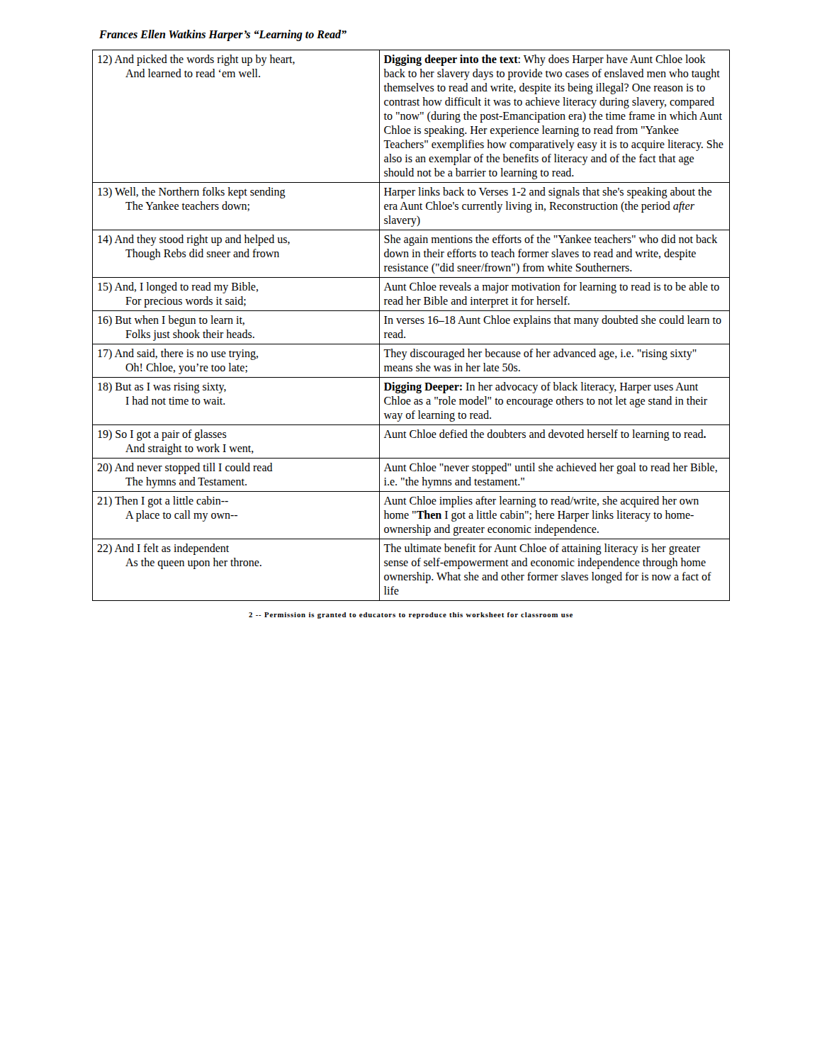Frances Ellen Watkins Harper’s “Learning to Read”
| 12) And picked the words right up by heart, And learned to read ‘em well. | Digging deeper into the text : Why does Harper have Aunt Chloe look back to her slavery days to provide two cases of enslaved men who taught themselves to read and write, despite its being illegal? One reason is to contrast how difficult it was to achieve literacy during slavery, compared to "now" (during the post-Emancipation era) the time frame in which Aunt Chloe is speaking. Her experience learning to read from "Yankee Teachers" exemplifies how comparatively easy it is to acquire literacy. She also is an exemplar of the benefits of literacy and of the fact that age should not be a barrier to learning to read. |
| 13) Well, the Northern folks kept sending The Yankee teachers down; | Harper links back to Verses 1-2 and signals that she's speaking about the era Aunt Chloe's currently living in, Reconstruction (the period after slavery) |
| 14) And they stood right up and helped us, Though Rebs did sneer and frown | She again mentions the efforts of the "Yankee teachers" who did not back down in their efforts to teach former slaves to read and write, despite resistance ("did sneer/frown") from white Southerners. |
| 15) And, I longed to read my Bible, For precious words it said; | Aunt Chloe reveals a major motivation for learning to read is to be able to read her Bible and interpret it for herself. |
| 16) But when I begun to learn it, Folks just shook their heads. | In verses 16–18 Aunt Chloe explains that many doubted she could learn to read. |
| 17) And said, there is no use trying, Oh! Chloe, you’re too late; | They discouraged her because of her advanced age, i.e. "rising sixty" means she was in her late 50s. |
| 18) But as I was rising sixty, I had not time to wait. | Digging Deeper: In her advocacy of black literacy, Harper uses Aunt Chloe as a "role model" to encourage others to not let age stand in their way of learning to read. |
| 19) So I got a pair of glasses And straight to work I went, | Aunt Chloe defied the doubters and devoted herself to learning to read . |
| 20) And never stopped till I could read The hymns and Testament. | Aunt Chloe "never stopped" until she achieved her goal to read her Bible, i.e. "the hymns and testament." |
| 21) Then I got a little cabin-- A place to call my own-- | Aunt Chloe implies after learning to read/write, she acquired her own home " Then I got a little cabin"; here Harper links literacy to home-ownership and greater economic independence. |
| 22) And I felt as independent As the queen upon her throne. | The ultimate benefit for Aunt Chloe of attaining literacy is her greater sense of self-empowerment and economic independence through home ownership. What she and other former slaves longed for is now a fact of life |
2 -- Permission is granted to educators to reproduce this worksheet for classroom use